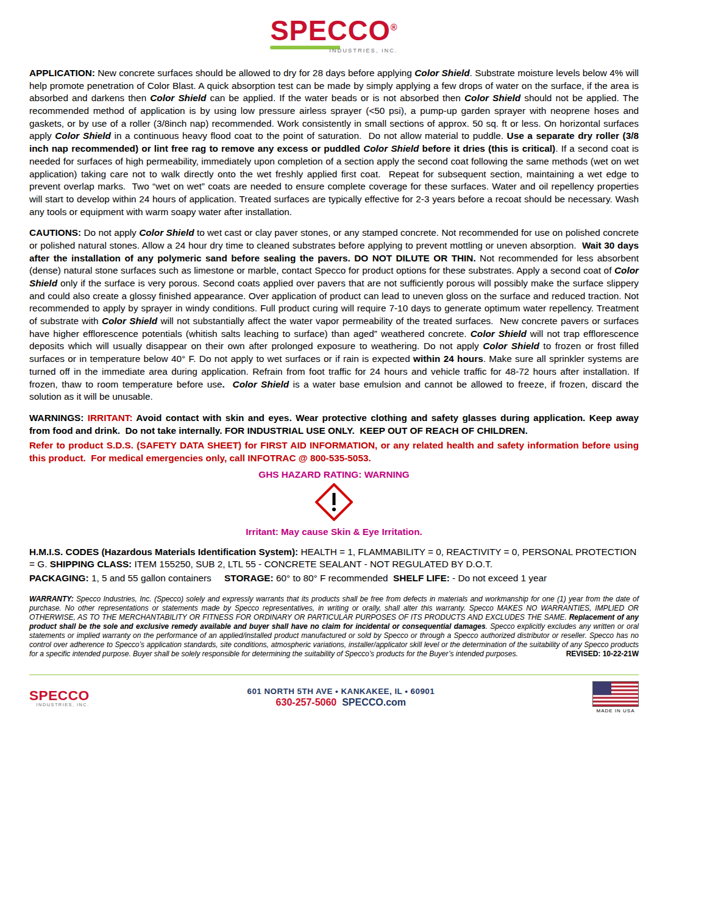SPECCO®
INDUSTRIES, INC.
APPLICATION: New concrete surfaces should be allowed to dry for 28 days before applying Color Shield. Substrate moisture levels below 4% will help promote penetration of Color Blast. A quick absorption test can be made by simply applying a few drops of water on the surface, if the area is absorbed and darkens then Color Shield can be applied. If the water beads or is not absorbed then Color Shield should not be applied. The recommended method of application is by using low pressure airless sprayer (<50 psi), a pump-up garden sprayer with neoprene hoses and gaskets, or by use of a roller (3/8inch nap) recommended. Work consistently in small sections of approx. 50 sq. ft or less. On horizontal surfaces apply Color Shield in a continuous heavy flood coat to the point of saturation. Do not allow material to puddle. Use a separate dry roller (3/8 inch nap recommended) or lint free rag to remove any excess or puddled Color Shield before it dries (this is critical). If a second coat is needed for surfaces of high permeability, immediately upon completion of a section apply the second coat following the same methods (wet on wet application) taking care not to walk directly onto the wet freshly applied first coat. Repeat for subsequent section, maintaining a wet edge to prevent overlap marks. Two “wet on wet” coats are needed to ensure complete coverage for these surfaces. Water and oil repellency properties will start to develop within 24 hours of application. Treated surfaces are typically effective for 2-3 years before a recoat should be necessary. Wash any tools or equipment with warm soapy water after installation.
CAUTIONS: Do not apply Color Shield to wet cast or clay paver stones, or any stamped concrete. Not recommended for use on polished concrete or polished natural stones. Allow a 24 hour dry time to cleaned substrates before applying to prevent mottling or uneven absorption. Wait 30 days after the installation of any polymeric sand before sealing the pavers. DO NOT DILUTE OR THIN. Not recommended for less absorbent (dense) natural stone surfaces such as limestone or marble, contact Specco for product options for these substrates. Apply a second coat of Color Shield only if the surface is very porous. Second coats applied over pavers that are not sufficiently porous will possibly make the surface slippery and could also create a glossy finished appearance. Over application of product can lead to uneven gloss on the surface and reduced traction. Not recommended to apply by sprayer in windy conditions. Full product curing will require 7-10 days to generate optimum water repellency. Treatment of substrate with Color Shield will not substantially affect the water vapor permeability of the treated surfaces. New concrete pavers or surfaces have higher efflorescence potentials (whitish salts leaching to surface) than aged” weathered concrete. Color Shield will not trap efflorescence deposits which will usually disappear on their own after prolonged exposure to weathering. Do not apply Color Shield to frozen or frost filled surfaces or in temperature below 40° F. Do not apply to wet surfaces or if rain is expected within 24 hours. Make sure all sprinkler systems are turned off in the immediate area during application. Refrain from foot traffic for 24 hours and vehicle traffic for 48-72 hours after installation. If frozen, thaw to room temperature before use. Color Shield is a water base emulsion and cannot be allowed to freeze, if frozen, discard the solution as it will be unusable.
WARNINGS: IRRITANT: Avoid contact with skin and eyes. Wear protective clothing and safety glasses during application. Keep away from food and drink. Do not take internally. FOR INDUSTRIAL USE ONLY. KEEP OUT OF REACH OF CHILDREN.
Refer to product S.D.S. (SAFETY DATA SHEET) for FIRST AID INFORMATION, or any related health and safety information before using this product. For medical emergencies only, call INFOTRAC @ 800-535-5053.
GHS HAZARD RATING: WARNING
Irritant: May cause Skin & Eye Irritation.
H.M.I.S. CODES (Hazardous Materials Identification System): HEALTH = 1, FLAMMABILITY = 0, REACTIVITY = 0, PERSONAL PROTECTION = G. SHIPPING CLASS: ITEM 155250, SUB 2, LTL 55 - CONCRETE SEALANT - NOT REGULATED BY D.O.T.
PACKAGING: 1, 5 and 55 gallon containers STORAGE: 60° to 80° F recommended SHELF LIFE: - Do not exceed 1 year
WARRANTY: Specco Industries, Inc. (Specco) solely and expressly warrants that its products shall be free from defects in materials and workmanship for one (1) year from the date of purchase. No other representations or statements made by Specco representatives, in writing or orally, shall alter this warranty. Specco MAKES NO WARRANTIES, IMPLIED OR OTHERWISE, AS TO THE MERCHANTABILITY OR FITNESS FOR ORDINARY OR PARTICULAR PURPOSES OF ITS PRODUCTS AND EXCLUDES THE SAME. Replacement of any product shall be the sole and exclusive remedy available and buyer shall have no claim for incidental or consequential damages. Specco explicitly excludes any written or oral statements or implied warranty on the performance of an applied/installed product manufactured or sold by Specco or through a Specco authorized distributor or reseller. Specco has no control over adherence to Specco’s application standards, site conditions, atmospheric variations, installer/applicator skill level or the determination of the suitability of any Specco products for a specific intended purpose. Buyer shall be solely responsible for determining the suitability of Specco’s products for the Buyer’s intended purposes. REVISED: 10-22-21W
SPECCO INDUSTRIES, INC.
601 NORTH 5TH AVE • KANKAKEE, IL • 60901
630-257-5060 SPECCO.com
MADE IN USA